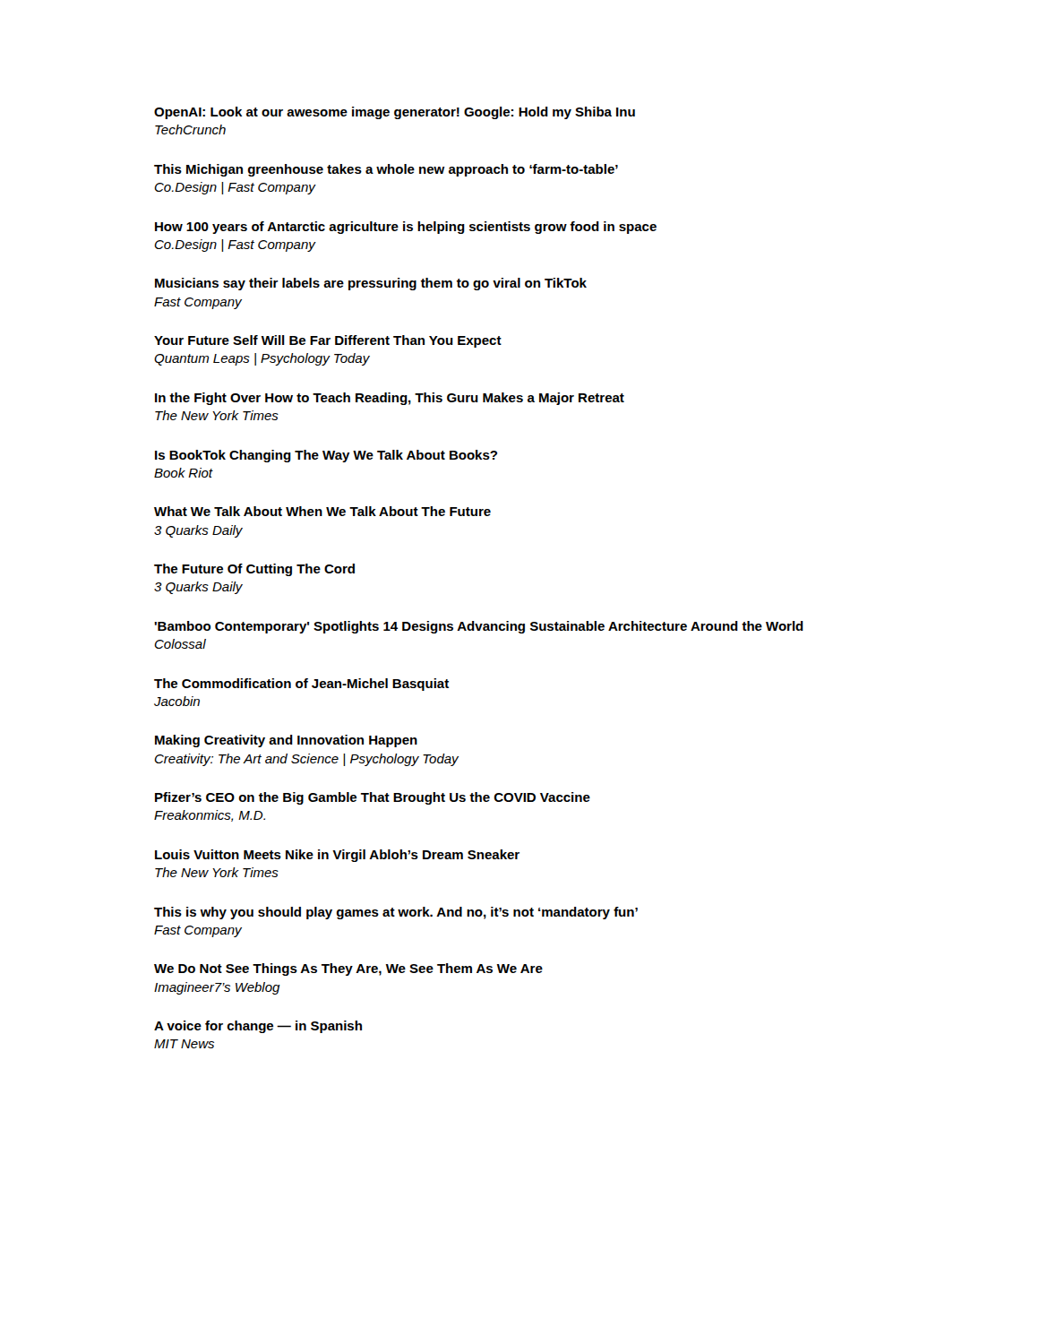OpenAI: Look at our awesome image generator! Google: Hold my Shiba Inu
TechCrunch
This Michigan greenhouse takes a whole new approach to ‘farm-to-table’
Co.Design | Fast Company
How 100 years of Antarctic agriculture is helping scientists grow food in space
Co.Design | Fast Company
Musicians say their labels are pressuring them to go viral on TikTok
Fast Company
Your Future Self Will Be Far Different Than You Expect
Quantum Leaps | Psychology Today
In the Fight Over How to Teach Reading, This Guru Makes a Major Retreat
The New York Times
Is BookTok Changing The Way We Talk About Books?
Book Riot
What We Talk About When We Talk About The Future
3 Quarks Daily
The Future Of Cutting The Cord
3 Quarks Daily
'Bamboo Contemporary' Spotlights 14 Designs Advancing Sustainable Architecture Around the World
Colossal
The Commodification of Jean-Michel Basquiat
Jacobin
Making Creativity and Innovation Happen
Creativity: The Art and Science | Psychology Today
Pfizer’s CEO on the Big Gamble That Brought Us the COVID Vaccine
Freakonmics, M.D.
Louis Vuitton Meets Nike in Virgil Abloh’s Dream Sneaker
The New York Times
This is why you should play games at work. And no, it’s not ‘mandatory fun’
Fast Company
We Do Not See Things As They Are, We See Them As We Are
Imagineer7’s Weblog
A voice for change — in Spanish
MIT News